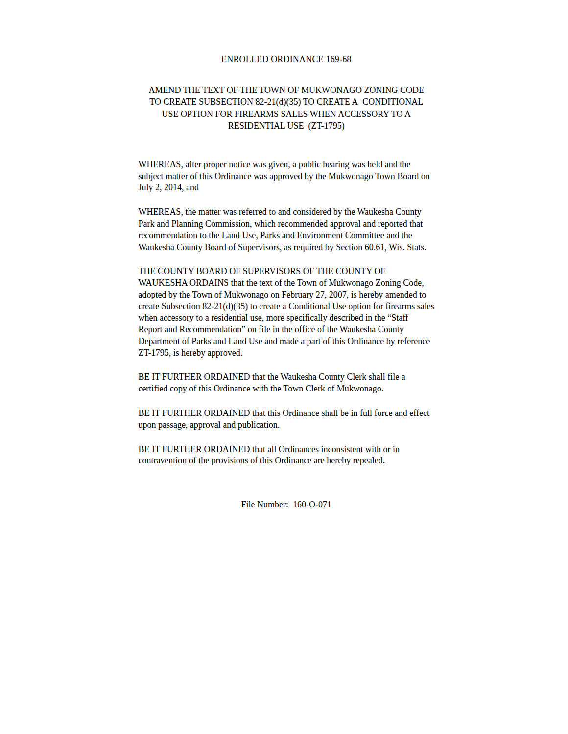ENROLLED ORDINANCE 169-68
AMEND THE TEXT OF THE TOWN OF MUKWONAGO ZONING CODE TO CREATE SUBSECTION 82-21(d)(35) TO CREATE A CONDITIONAL USE OPTION FOR FIREARMS SALES WHEN ACCESSORY TO A RESIDENTIAL USE (ZT-1795)
WHEREAS, after proper notice was given, a public hearing was held and the subject matter of this Ordinance was approved by the Mukwonago Town Board on July 2, 2014, and
WHEREAS, the matter was referred to and considered by the Waukesha County Park and Planning Commission, which recommended approval and reported that recommendation to the Land Use, Parks and Environment Committee and the Waukesha County Board of Supervisors, as required by Section 60.61, Wis. Stats.
THE COUNTY BOARD OF SUPERVISORS OF THE COUNTY OF WAUKESHA ORDAINS that the text of the Town of Mukwonago Zoning Code, adopted by the Town of Mukwonago on February 27, 2007, is hereby amended to create Subsection 82-21(d)(35) to create a Conditional Use option for firearms sales when accessory to a residential use, more specifically described in the “Staff Report and Recommendation” on file in the office of the Waukesha County Department of Parks and Land Use and made a part of this Ordinance by reference ZT-1795, is hereby approved.
BE IT FURTHER ORDAINED that the Waukesha County Clerk shall file a certified copy of this Ordinance with the Town Clerk of Mukwonago.
BE IT FURTHER ORDAINED that this Ordinance shall be in full force and effect upon passage, approval and publication.
BE IT FURTHER ORDAINED that all Ordinances inconsistent with or in contravention of the provisions of this Ordinance are hereby repealed.
File Number: 160-O-071